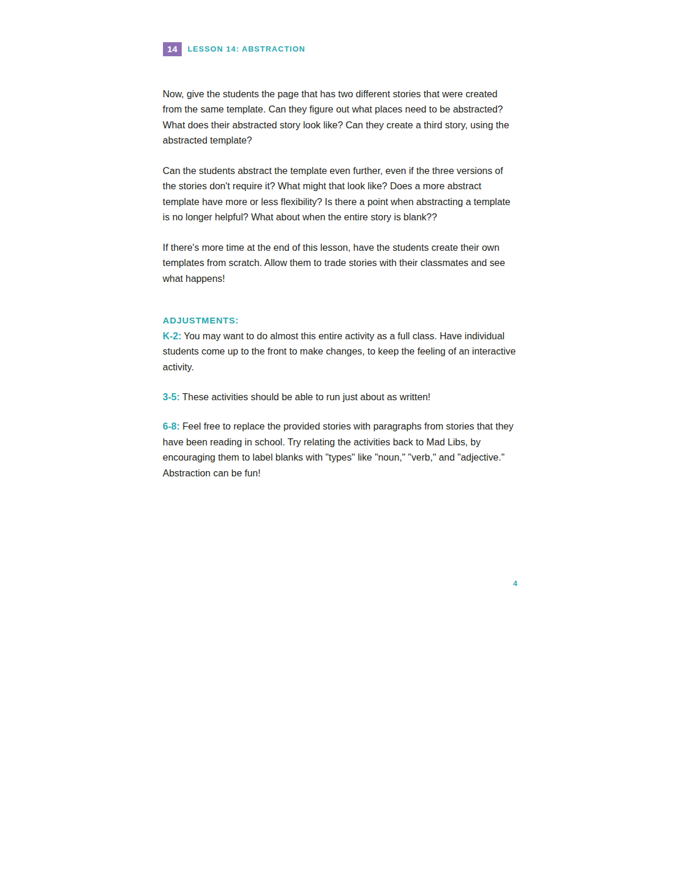14 Lesson 14: Abstraction
Now, give the students the page that has two different stories that were created from the same template. Can they figure out what places need to be abstracted? What does their abstracted story look like? Can they create a third story, using the abstracted template?
Can the students abstract the template even further, even if the three versions of the stories don't require it? What might that look like? Does a more abstract template have more or less flexibility? Is there a point when abstracting a template is no longer helpful? What about when the entire story is blank??
If there's more time at the end of this lesson, have the students create their own templates from scratch. Allow them to trade stories with their classmates and see what happens!
Adjustments:
K-2: You may want to do almost this entire activity as a full class. Have individual students come up to the front to make changes, to keep the feeling of an interactive activity.
3-5: These activities should be able to run just about as written!
6-8: Feel free to replace the provided stories with paragraphs from stories that they have been reading in school. Try relating the activities back to Mad Libs, by encouraging them to label blanks with "types" like "noun," "verb," and "adjective." Abstraction can be fun!
4